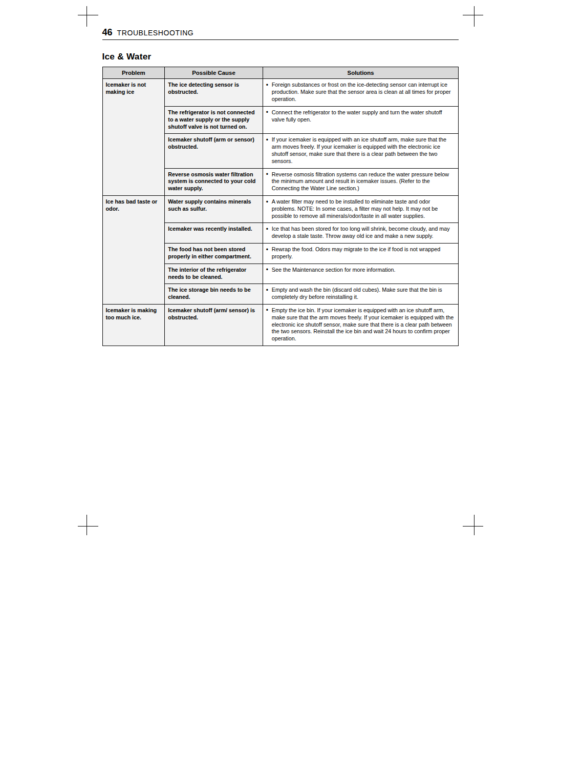46 TROUBLESHOOTING
Ice & Water
| Problem | Possible Cause | Solutions |
| --- | --- | --- |
| Icemaker is not making ice | The ice detecting sensor is obstructed. | Foreign substances or frost on the ice-detecting sensor can interrupt ice production. Make sure that the sensor area is clean at all times for proper operation. |
| The refrigerator is not connected to a water supply or the supply shutoff valve is not turned on. | Connect the refrigerator to the water supply and turn the water shutoff valve fully open. |
| Icemaker shutoff (arm or sensor) obstructed. | If your icemaker is equipped with an ice shutoff arm, make sure that the arm moves freely. If your icemaker is equipped with the electronic ice shutoff sensor, make sure that there is a clear path between the two sensors. |
| Reverse osmosis water filtration system is connected to your cold water supply. | Reverse osmosis filtration systems can reduce the water pressure below the minimum amount and result in icemaker issues. (Refer to the Connecting the Water Line section.) |
| Ice has bad taste or odor. | Water supply contains minerals such as sulfur. | A water filter may need to be installed to eliminate taste and odor problems. NOTE: In some cases, a filter may not help. It may not be possible to remove all minerals/odor/taste in all water supplies. |
| Icemaker was recently installed. | Ice that has been stored for too long will shrink, become cloudy, and may develop a stale taste. Throw away old ice and make a new supply. |
| The food has not been stored properly in either compartment. | Rewrap the food. Odors may migrate to the ice if food is not wrapped properly. |
| The interior of the refrigerator needs to be cleaned. | See the Maintenance section for more information. |
| The ice storage bin needs to be cleaned. | Empty and wash the bin (discard old cubes). Make sure that the bin is completely dry before reinstalling it. |
| Icemaker is making too much ice. | Icemaker shutoff (arm/ sensor) is obstructed. | Empty the ice bin. If your icemaker is equipped with an ice shutoff arm, make sure that the arm moves freely. If your icemaker is equipped with the electronic ice shutoff sensor, make sure that there is a clear path between the two sensors. Reinstall the ice bin and wait 24 hours to confirm proper operation. |